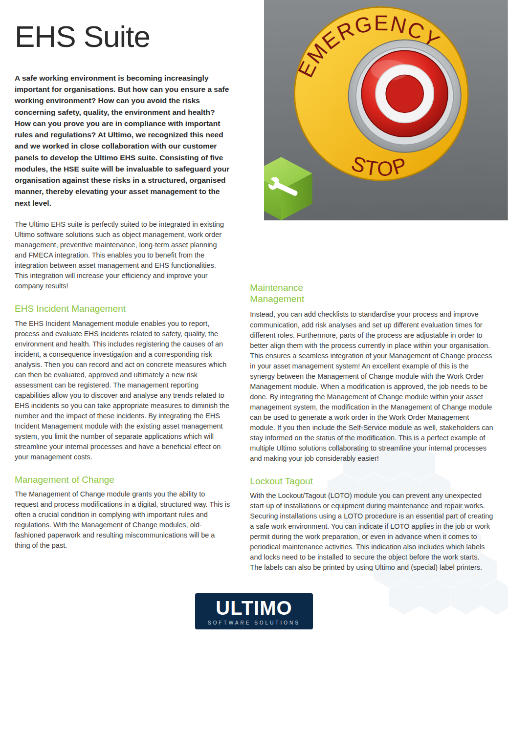EMERGENCY STOP
EHS Suite
A safe working environment is becoming increasingly important for organisations. But how can you ensure a safe working environment? How can you avoid the risks concerning safety, quality, the environment and health? How can you prove you are in compliance with important rules and regulations? At Ultimo, we recognized this need and we worked in close collaboration with our customer panels to develop the Ultimo EHS suite. Consisting of five modules, the HSE suite will be invaluable to safeguard your organisation against these risks in a structured, organised manner, thereby elevating your asset management to the next level.
The Ultimo EHS suite is perfectly suited to be integrated in existing Ultimo software solutions such as object management, work order management, preventive maintenance, long-term asset planning and FMECA integration. This enables you to benefit from the integration between asset management and EHS functionalities. This integration will increase your efficiency and improve your company results!
EHS Incident Management
The EHS Incident Management module enables you to report, process and evaluate EHS incidents related to safety, quality, the environment and health. This includes registering the causes of an incident, a consequence investigation and a corresponding risk analysis. Then you can record and act on concrete measures which can then be evaluated, approved and ultimately a new risk assessment can be registered. The management reporting capabilities allow you to discover and analyse any trends related to EHS incidents so you can take appropriate measures to diminish the number and the impact of these incidents. By integrating the EHS Incident Management module with the existing asset management system, you limit the number of separate applications which will streamline your internal processes and have a beneficial effect on your management costs.
Management of Change
The Management of Change module grants you the ability to request and process modifications in a digital, structured way. This is often a crucial condition in complying with important rules and regulations. With the Management of Change modules, old-fashioned paperwork and resulting miscommunications will be a thing of the past.
Maintenance
Management
Instead, you can add checklists to standardise your process and improve communication, add risk analyses and set up different evaluation times for different roles. Furthermore, parts of the process are adjustable in order to better align them with the process currently in place within your organisation. This ensures a seamless integration of your Management of Change process in your asset management system! An excellent example of this is the synergy between the Management of Change module with the Work Order Management module. When a modification is approved, the job needs to be done. By integrating the Management of Change module within your asset management system, the modification in the Management of Change module can be used to generate a work order in the Work Order Management module. If you then include the Self-Service module as well, stakeholders can stay informed on the status of the modification. This is a perfect example of multiple Ultimo solutions collaborating to streamline your internal processes and making your job considerably easier!
Lockout Tagout
With the Lockout/Tagout (LOTO) module you can prevent any unexpected start-up of installations or equipment during maintenance and repair works. Securing installations using a LOTO procedure is an essential part of creating a safe work environment. You can indicate if LOTO applies in the job or work permit during the work preparation, or even in advance when it comes to periodical maintenance activities. This indication also includes which labels and locks need to be installed to secure the object before the work starts. The labels can also be printed by using Ultimo and (special) label printers.
ULTIMO
SOFTWARE SOLUTIONS